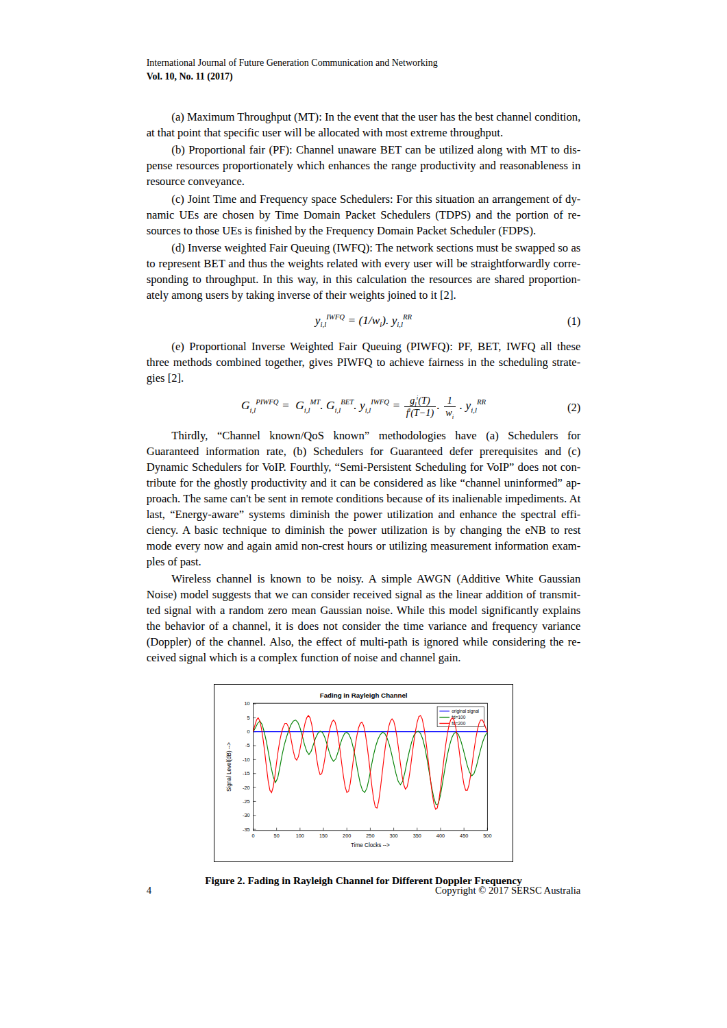International Journal of Future Generation Communication and Networking Vol. 10, No. 11 (2017)
(a) Maximum Throughput (MT): In the event that the user has the best channel condition, at that point that specific user will be allocated with most extreme throughput.
(b) Proportional fair (PF): Channel unaware BET can be utilized along with MT to dispense resources proportionately which enhances the range productivity and reasonableness in resource conveyance.
(c) Joint Time and Frequency space Schedulers: For this situation an arrangement of dynamic UEs are chosen by Time Domain Packet Schedulers (TDPS) and the portion of resources to those UEs is finished by the Frequency Domain Packet Scheduler (FDPS).
(d) Inverse weighted Fair Queuing (IWFQ): The network sections must be swapped so as to represent BET and thus the weights related with every user will be straightforwardly corresponding to throughput. In this way, in this calculation the resources are shared proportionately among users by taking inverse of their weights joined to it [2].
yi,lIWFQ = (1/wi). yi,lRR (1)
(e) Proportional Inverse Weighted Fair Queuing (PIWFQ): PF, BET, IWFQ all these three methods combined together, gives PIWFQ to achieve fairness in the scheduling strategies [2].
Gi,lPIWFQ = Gi,lMT. Gi,lBET. yi,lIWFQ = gli(T) fi(T−1). 1 wi . yi,lRR (2)
Thirdly, “Channel known/QoS known” methodologies have (a) Schedulers for Guaranteed information rate, (b) Schedulers for Guaranteed defer prerequisites and (c) Dynamic Schedulers for VoIP. Fourthly, “Semi-Persistent Scheduling for VoIP” does not contribute for the ghostly productivity and it can be considered as like “channel uninformed” approach. The same can't be sent in remote conditions because of its inalienable impediments. At last, “Energy-aware” systems diminish the power utilization and enhance the spectral efficiency. A basic technique to diminish the power utilization is by changing the eNB to rest mode every now and again amid non-crest hours or utilizing measurement information examples of past.
Wireless channel is known to be noisy. A simple AWGN (Additive White Gaussian Noise) model suggests that we can consider received signal as the linear addition of transmitted signal with a random zero mean Gaussian noise. While this model significantly explains the behavior of a channel, it is does not consider the time variance and frequency variance (Doppler) of the channel. Also, the effect of multi-path is ignored while considering the received signal which is a complex function of noise and channel gain.
Fading in Rayleigh Channel 10 5 0 -5 -10 -15 -20 -25 -30 -35 0 50 100 150 200 250 300 350 400 450 500 Time Clocks --> Signal Level(dB) --> original signal fd=100 fd=200
Figure 2. Fading in Rayleigh Channel for Different Doppler Frequency
4 Copyright © 2017 SERSC Australia